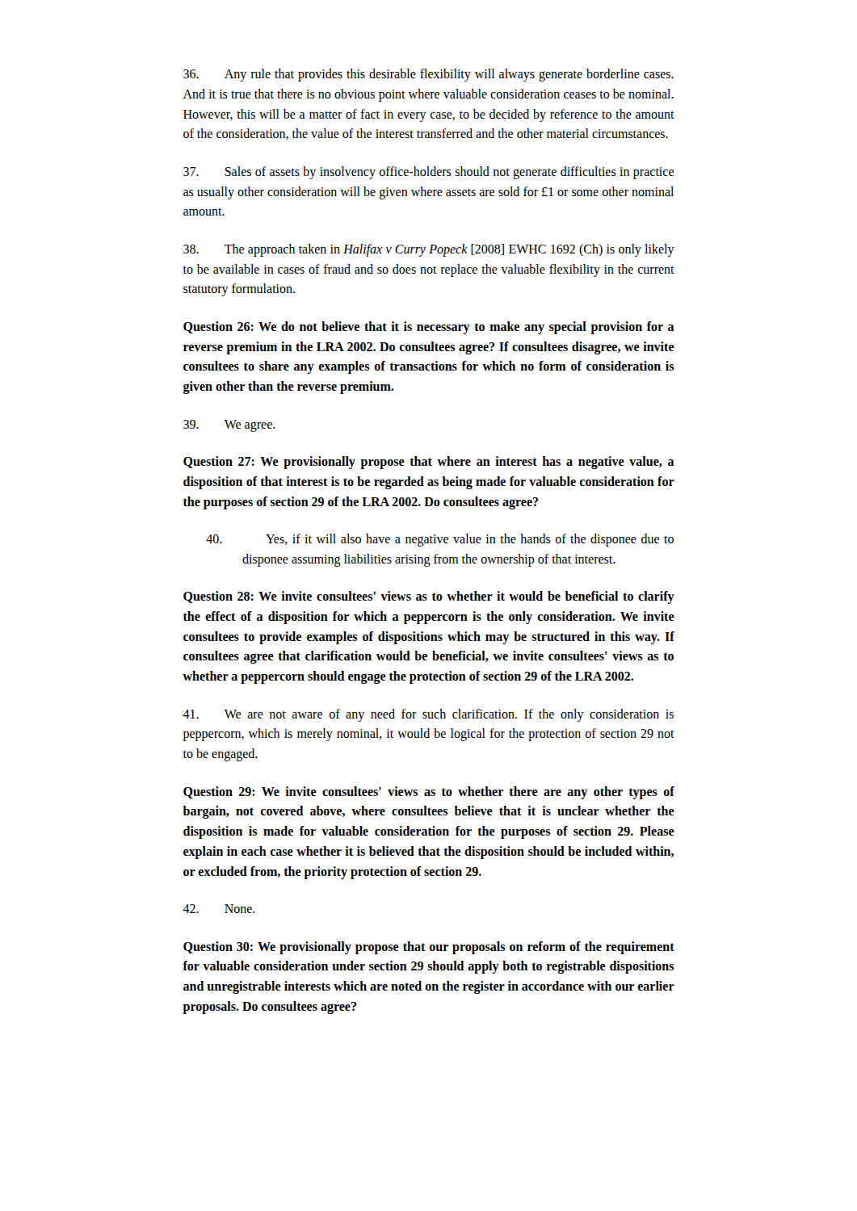36. Any rule that provides this desirable flexibility will always generate borderline cases. And it is true that there is no obvious point where valuable consideration ceases to be nominal. However, this will be a matter of fact in every case, to be decided by reference to the amount of the consideration, the value of the interest transferred and the other material circumstances.
37. Sales of assets by insolvency office-holders should not generate difficulties in practice as usually other consideration will be given where assets are sold for £1 or some other nominal amount.
38. The approach taken in Halifax v Curry Popeck [2008] EWHC 1692 (Ch) is only likely to be available in cases of fraud and so does not replace the valuable flexibility in the current statutory formulation.
Question 26: We do not believe that it is necessary to make any special provision for a reverse premium in the LRA 2002. Do consultees agree? If consultees disagree, we invite consultees to share any examples of transactions for which no form of consideration is given other than the reverse premium.
39. We agree.
Question 27: We provisionally propose that where an interest has a negative value, a disposition of that interest is to be regarded as being made for valuable consideration for the purposes of section 29 of the LRA 2002. Do consultees agree?
40. Yes, if it will also have a negative value in the hands of the disponee due to disponee assuming liabilities arising from the ownership of that interest.
Question 28: We invite consultees' views as to whether it would be beneficial to clarify the effect of a disposition for which a peppercorn is the only consideration. We invite consultees to provide examples of dispositions which may be structured in this way. If consultees agree that clarification would be beneficial, we invite consultees' views as to whether a peppercorn should engage the protection of section 29 of the LRA 2002.
41. We are not aware of any need for such clarification. If the only consideration is peppercorn, which is merely nominal, it would be logical for the protection of section 29 not to be engaged.
Question 29: We invite consultees' views as to whether there are any other types of bargain, not covered above, where consultees believe that it is unclear whether the disposition is made for valuable consideration for the purposes of section 29. Please explain in each case whether it is believed that the disposition should be included within, or excluded from, the priority protection of section 29.
42. None.
Question 30: We provisionally propose that our proposals on reform of the requirement for valuable consideration under section 29 should apply both to registrable dispositions and unregistrable interests which are noted on the register in accordance with our earlier proposals. Do consultees agree?